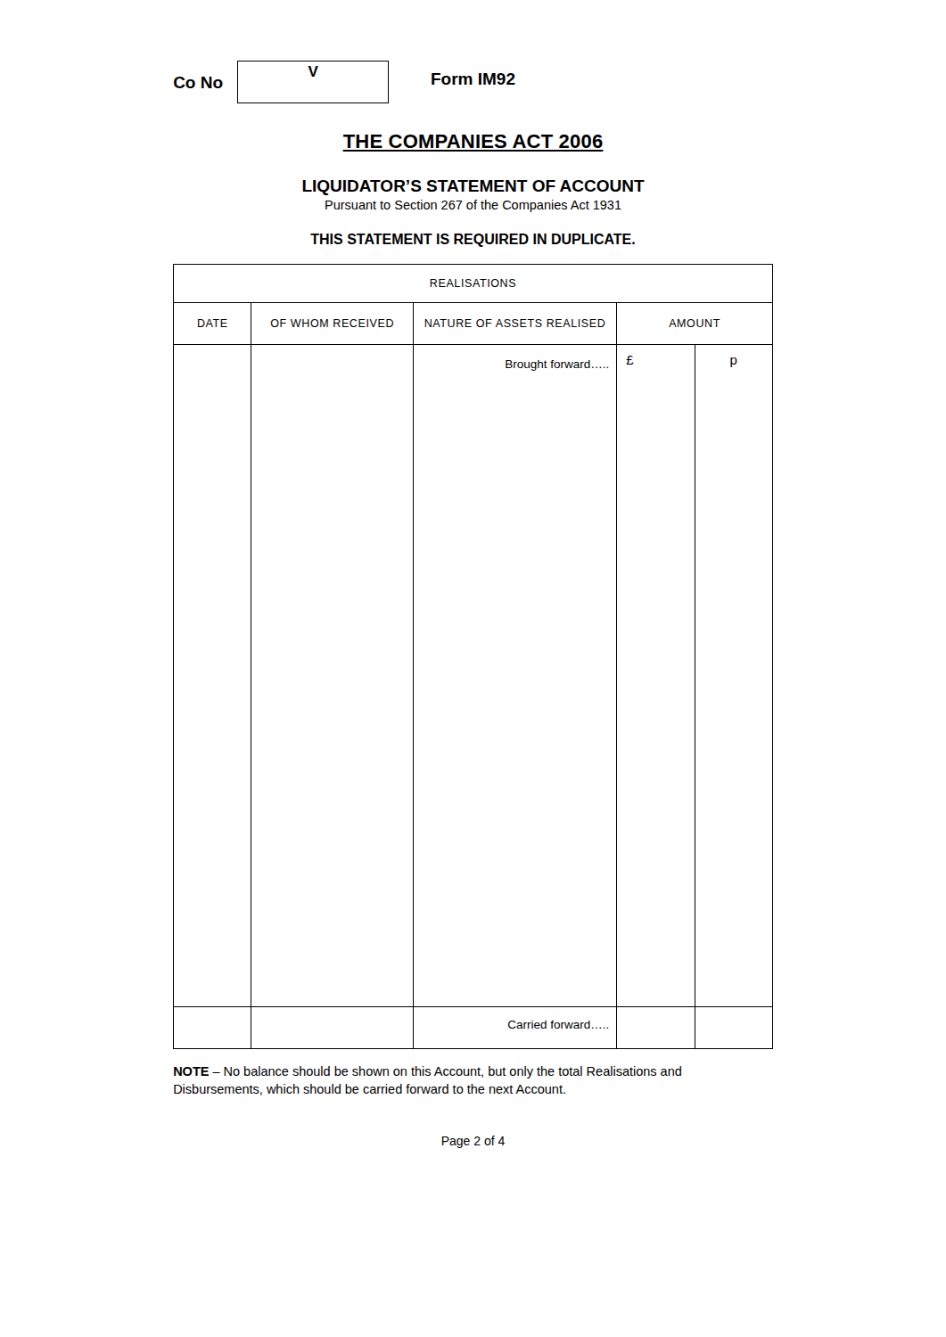Co No
V
Form IM92
THE COMPANIES ACT 2006
LIQUIDATOR’S STATEMENT OF ACCOUNT
Pursuant to Section 267 of the Companies Act 1931
THIS STATEMENT IS REQUIRED IN DUPLICATE.
| REALISATIONS |
| DATE | OF WHOM RECEIVED | NATURE OF ASSETS REALISED | AMOUNT |
| | | Brought forward….. | £ | p |
| | | Carried forward….. | | |
NOTE – No balance should be shown on this Account, but only the total Realisations and Disbursements, which should be carried forward to the next Account.
Page 2 of 4